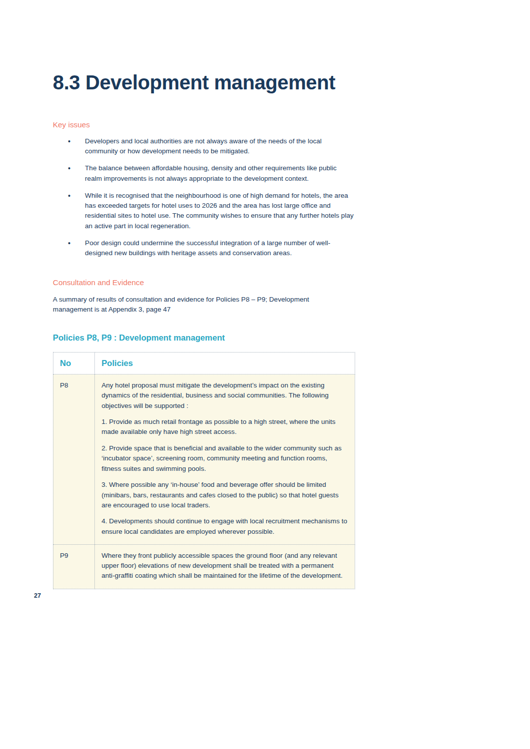8.3 Development management
Key issues
Developers and local authorities are not always aware of the needs of the local community or how development needs to be mitigated.
The balance between affordable housing, density and other requirements like public realm improvements is not always appropriate to the development context.
While it is recognised that the neighbourhood is one of high demand for hotels, the area has exceeded targets for hotel uses to 2026 and the area has lost large office and residential sites to hotel use. The community wishes to ensure that any further hotels play an active part in local regeneration.
Poor design could undermine the successful integration of a large number of well-designed new buildings with heritage assets and conservation areas.
Consultation and Evidence
A summary of results of consultation and evidence for Policies P8 – P9; Development management is at Appendix 3, page 47
Policies P8, P9 : Development management
| No | Policies |
| --- | --- |
| P8 | Any hotel proposal must mitigate the development’s impact on the existing dynamics of the residential, business and social communities. The following objectives will be supported : 1. Provide as much retail frontage as possible to a high street, where the units made available only have high street access. 2. Provide space that is beneficial and available to the wider community such as ‘incubator space’, screening room, community meeting and function rooms, fitness suites and swimming pools. 3. Where possible any ‘in-house’ food and beverage offer should be limited (minibars, bars, restaurants and cafes closed to the public) so that hotel guests are encouraged to use local traders. 4. Developments should continue to engage with local recruitment mechanisms to ensure local candidates are employed wherever possible. |
| P9 | Where they front publicly accessible spaces the ground floor (and any relevant upper floor) elevations of new development shall be treated with a permanent anti-graffiti coating which shall be maintained for the lifetime of the development. |
27